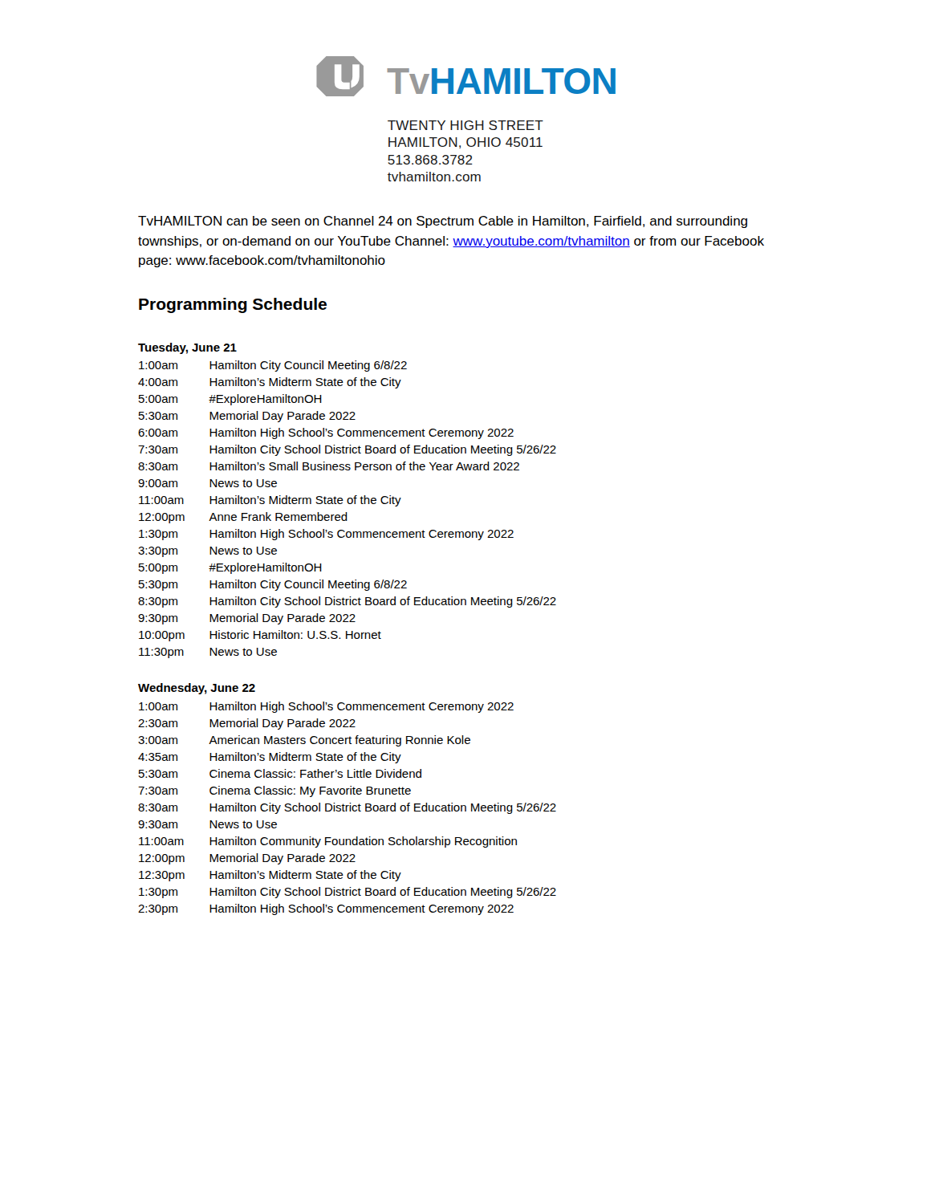Tv HAMILTON
TWENTY HIGH STREET
HAMILTON, OHIO 45011
513.868.3782
tvhamilton.com
TvHAMILTON can be seen on Channel 24 on Spectrum Cable in Hamilton, Fairfield, and surrounding townships, or on-demand on our YouTube Channel: www.youtube.com/tvhamilton or from our Facebook page: www.facebook.com/tvhamiltonohio
Programming Schedule
Tuesday, June 21
| 1:00am | Hamilton City Council Meeting 6/8/22 |
| 4:00am | Hamilton’s Midterm State of the City |
| 5:00am | #ExploreHamiltonOH |
| 5:30am | Memorial Day Parade 2022 |
| 6:00am | Hamilton High School’s Commencement Ceremony 2022 |
| 7:30am | Hamilton City School District Board of Education Meeting 5/26/22 |
| 8:30am | Hamilton’s Small Business Person of the Year Award 2022 |
| 9:00am | News to Use |
| 11:00am | Hamilton’s Midterm State of the City |
| 12:00pm | Anne Frank Remembered |
| 1:30pm | Hamilton High School’s Commencement Ceremony 2022 |
| 3:30pm | News to Use |
| 5:00pm | #ExploreHamiltonOH |
| 5:30pm | Hamilton City Council Meeting 6/8/22 |
| 8:30pm | Hamilton City School District Board of Education Meeting 5/26/22 |
| 9:30pm | Memorial Day Parade 2022 |
| 10:00pm | Historic Hamilton: U.S.S. Hornet |
| 11:30pm | News to Use |
Wednesday, June 22
| 1:00am | Hamilton High School’s Commencement Ceremony 2022 |
| 2:30am | Memorial Day Parade 2022 |
| 3:00am | American Masters Concert featuring Ronnie Kole |
| 4:35am | Hamilton’s Midterm State of the City |
| 5:30am | Cinema Classic: Father’s Little Dividend |
| 7:30am | Cinema Classic: My Favorite Brunette |
| 8:30am | Hamilton City School District Board of Education Meeting 5/26/22 |
| 9:30am | News to Use |
| 11:00am | Hamilton Community Foundation Scholarship Recognition |
| 12:00pm | Memorial Day Parade 2022 |
| 12:30pm | Hamilton’s Midterm State of the City |
| 1:30pm | Hamilton City School District Board of Education Meeting 5/26/22 |
| 2:30pm | Hamilton High School’s Commencement Ceremony 2022 |